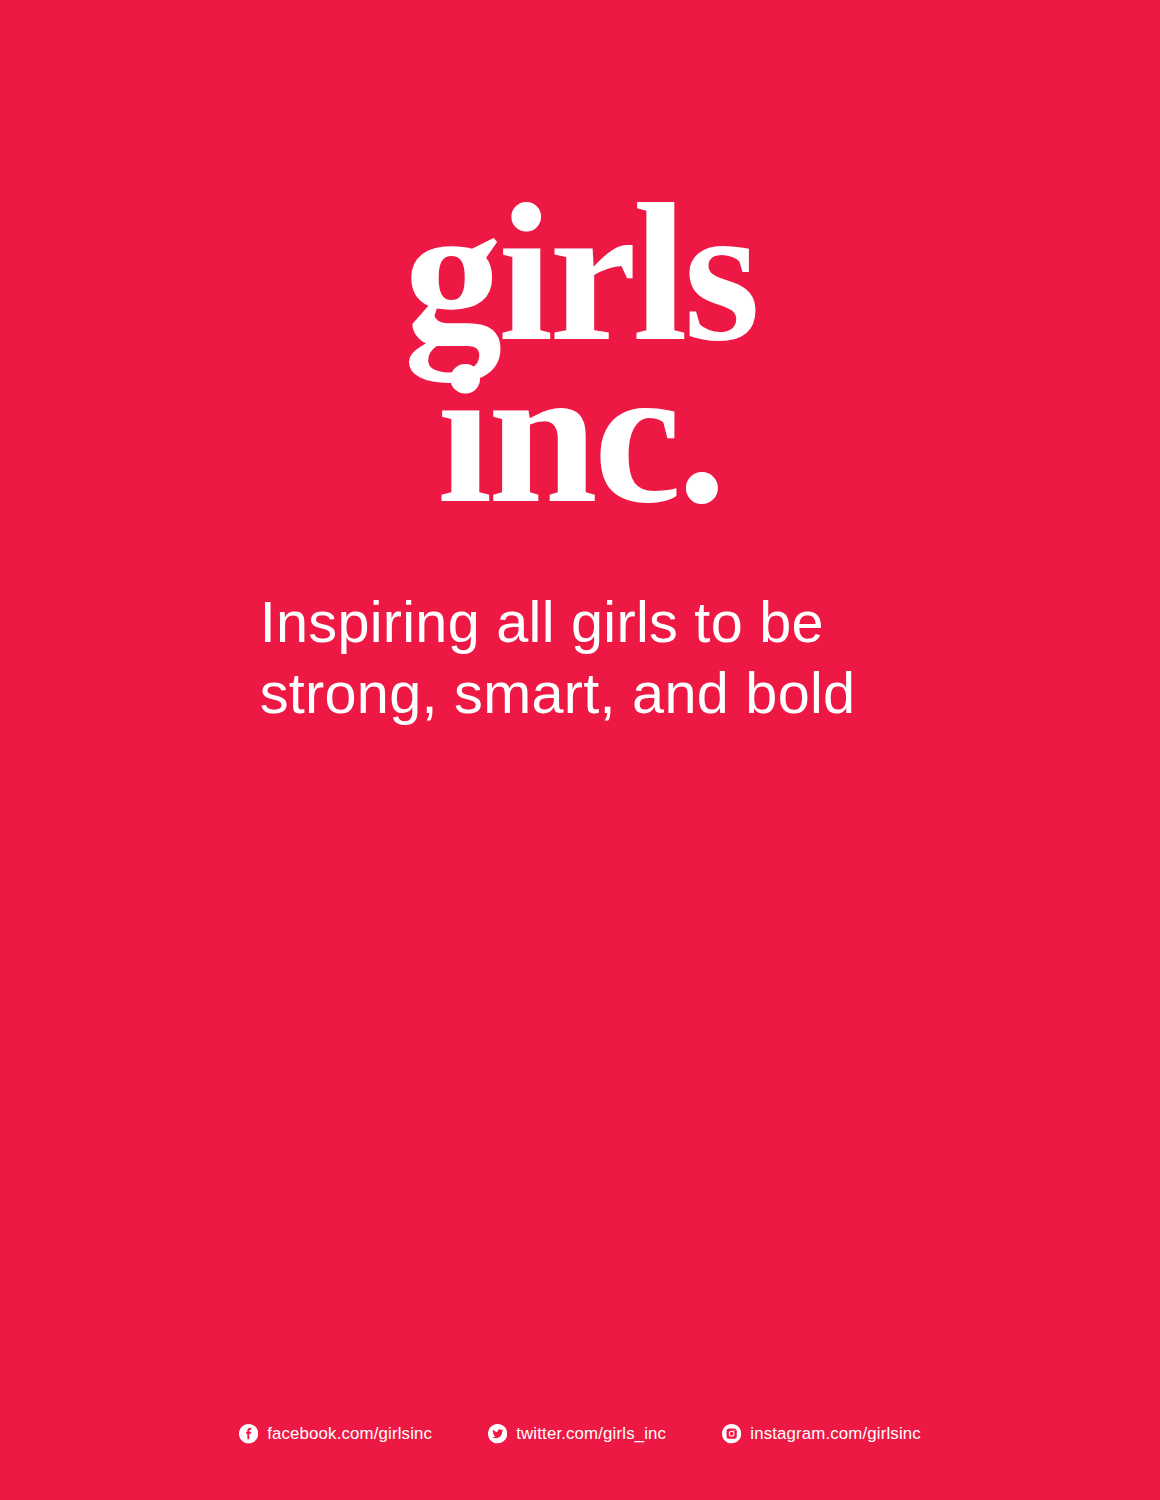girls inc.
Inspiring all girls to be strong, smart, and bold
facebook.com/girlsinc
twitter.com/girls_inc
instagram.com/girlsinc